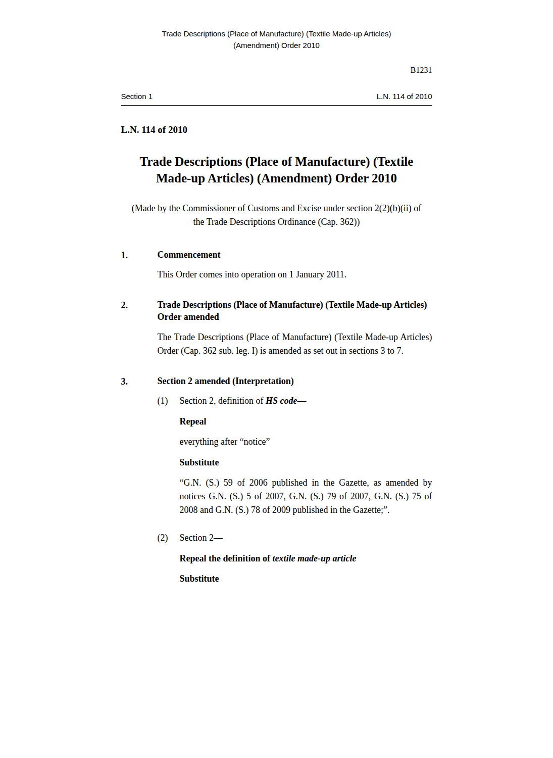Trade Descriptions (Place of Manufacture) (Textile Made-up Articles)
(Amendment) Order 2010
B1231
Section 1 L.N. 114 of 2010
L.N. 114 of 2010
Trade Descriptions (Place of Manufacture) (Textile Made-up Articles) (Amendment) Order 2010
(Made by the Commissioner of Customs and Excise under section 2(2)(b)(ii) of the Trade Descriptions Ordinance (Cap. 362))
1.
Commencement
This Order comes into operation on 1 January 2011.
2.
Trade Descriptions (Place of Manufacture) (Textile Made-up Articles) Order amended
The Trade Descriptions (Place of Manufacture) (Textile Made-up Articles) Order (Cap. 362 sub. leg. I) is amended as set out in sections 3 to 7.
3.
Section 2 amended (Interpretation)
(1)
Section 2, definition of HS code—
Repeal
everything after “notice”
Substitute
“G.N. (S.) 59 of 2006 published in the Gazette, as amended by notices G.N. (S.) 5 of 2007, G.N. (S.) 79 of 2007, G.N. (S.) 75 of 2008 and G.N. (S.) 78 of 2009 published in the Gazette;”.
(2)
Section 2—
Repeal the definition of textile made-up article
Substitute